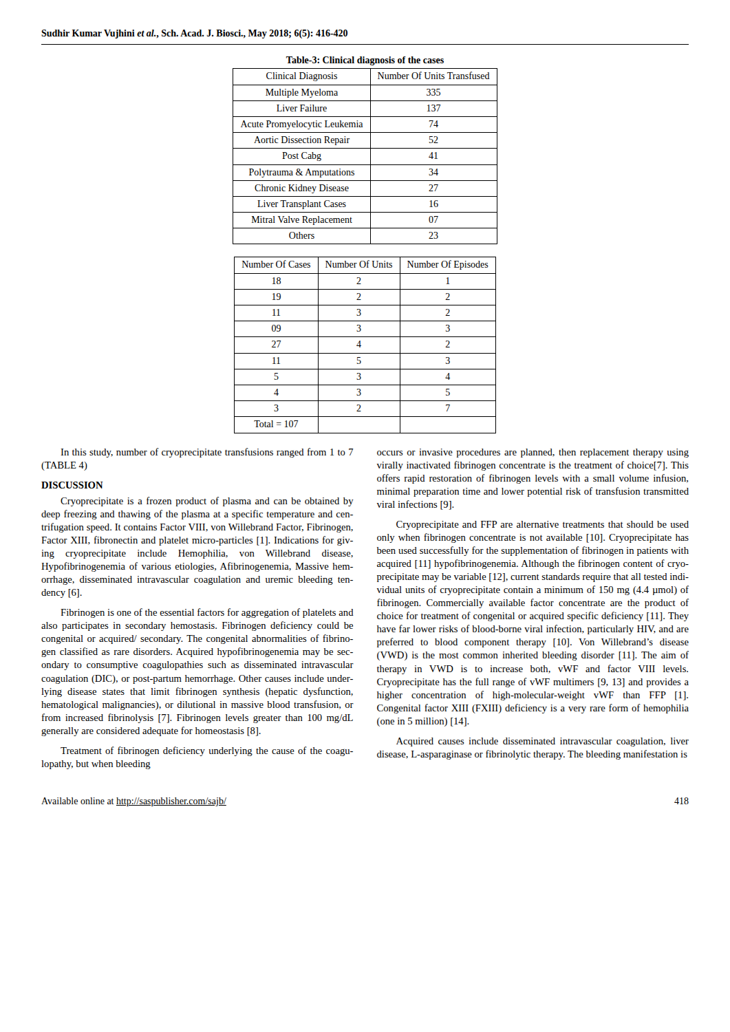Sudhir Kumar Vujhini et al., Sch. Acad. J. Biosci., May 2018; 6(5): 416-420
Table-3: Clinical diagnosis of the cases
| Clinical Diagnosis | Number Of Units Transfused |
| Multiple Myeloma | 335 |
| Liver Failure | 137 |
| Acute Promyelocytic Leukemia | 74 |
| Aortic Dissection Repair | 52 |
| Post Cabg | 41 |
| Polytrauma & Amputations | 34 |
| Chronic Kidney Disease | 27 |
| Liver Transplant Cases | 16 |
| Mitral Valve Replacement | 07 |
| Others | 23 |
| Number Of Cases | Number Of Units | Number Of Episodes |
| 18 | 2 | 1 |
| 19 | 2 | 2 |
| 11 | 3 | 2 |
| 09 | 3 | 3 |
| 27 | 4 | 2 |
| 11 | 5 | 3 |
| 5 | 3 | 4 |
| 4 | 3 | 5 |
| 3 | 2 | 7 |
| Total = 107 | | |
In this study, number of cryoprecipitate transfusions ranged from 1 to 7 (TABLE 4)
DISCUSSION
Cryoprecipitate is a frozen product of plasma and can be obtained by deep freezing and thawing of the plasma at a specific temperature and centrifugation speed. It contains Factor VIII, von Willebrand Factor, Fibrinogen, Factor XIII, fibronectin and platelet micro-particles [1]. Indications for giving cryoprecipitate include Hemophilia, von Willebrand disease, Hypofibrinogenemia of various etiologies, Afibrinogenemia, Massive hemorrhage, disseminated intravascular coagulation and uremic bleeding tendency [6].
Fibrinogen is one of the essential factors for aggregation of platelets and also participates in secondary hemostasis. Fibrinogen deficiency could be congenital or acquired/ secondary. The congenital abnormalities of fibrinogen classified as rare disorders. Acquired hypofibrinogenemia may be secondary to consumptive coagulopathies such as disseminated intravascular coagulation (DIC), or post-partum hemorrhage. Other causes include underlying disease states that limit fibrinogen synthesis (hepatic dysfunction, hematological malignancies), or dilutional in massive blood transfusion, or from increased fibrinolysis [7]. Fibrinogen levels greater than 100 mg/dL generally are considered adequate for homeostasis [8].
Treatment of fibrinogen deficiency underlying the cause of the coagulopathy, but when bleeding
occurs or invasive procedures are planned, then replacement therapy using virally inactivated fibrinogen concentrate is the treatment of choice[7]. This offers rapid restoration of fibrinogen levels with a small volume infusion, minimal preparation time and lower potential risk of transfusion transmitted viral infections [9].
Cryoprecipitate and FFP are alternative treatments that should be used only when fibrinogen concentrate is not available [10]. Cryoprecipitate has been used successfully for the supplementation of fibrinogen in patients with acquired [11] hypofibrinogenemia. Although the fibrinogen content of cryoprecipitate may be variable [12], current standards require that all tested individual units of cryoprecipitate contain a minimum of 150 mg (4.4 µmol) of fibrinogen. Commercially available factor concentrate are the product of choice for treatment of congenital or acquired specific deficiency [11]. They have far lower risks of blood-borne viral infection, particularly HIV, and are preferred to blood component therapy [10]. Von Willebrand’s disease (VWD) is the most common inherited bleeding disorder [11]. The aim of therapy in VWD is to increase both, vWF and factor VIII levels. Cryoprecipitate has the full range of vWF multimers [9, 13] and provides a higher concentration of high-molecular-weight vWF than FFP [1]. Congenital factor XIII (FXIII) deficiency is a very rare form of hemophilia (one in 5 million) [14].
Acquired causes include disseminated intravascular coagulation, liver disease, L-asparaginase or fibrinolytic therapy. The bleeding manifestation is
Available online at http://saspublisher.com/sajb/
418